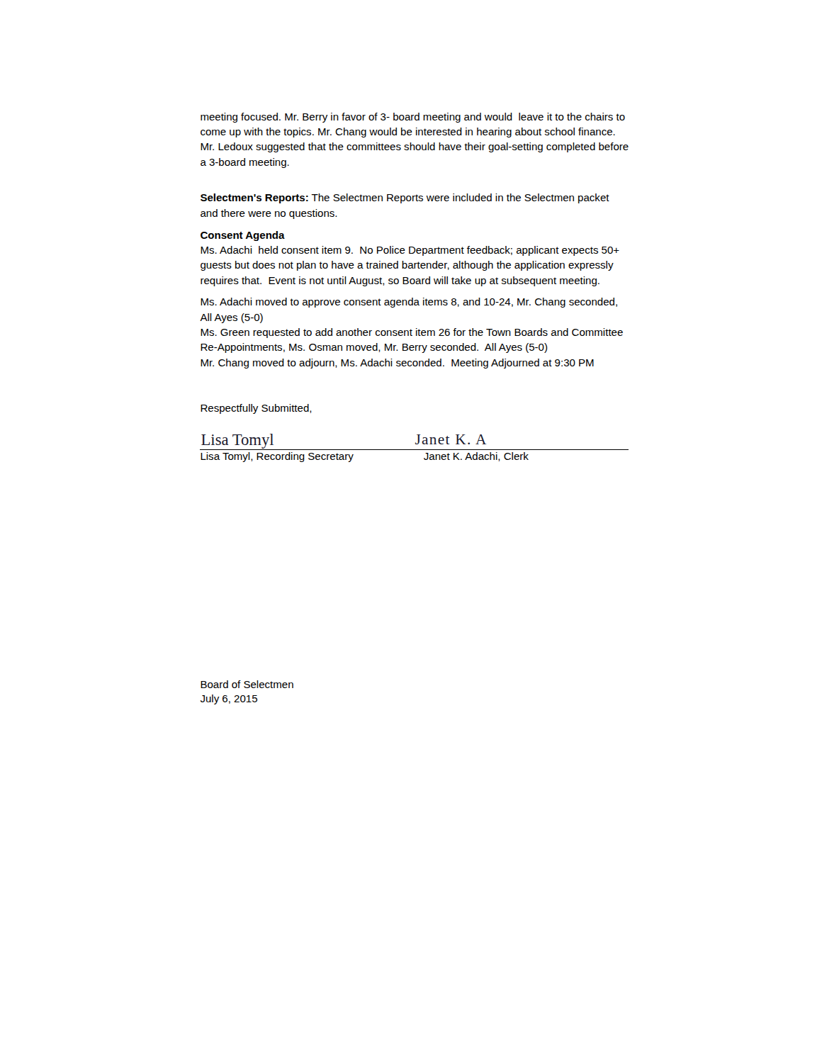meeting focused. Mr. Berry in favor of 3- board meeting and would leave it to the chairs to come up with the topics. Mr. Chang would be interested in hearing about school finance. Mr. Ledoux suggested that the committees should have their goal-setting completed before a 3-board meeting.
Selectmen's Reports: The Selectmen Reports were included in the Selectmen packet and there were no questions.
Consent Agenda
Ms. Adachi held consent item 9. No Police Department feedback; applicant expects 50+ guests but does not plan to have a trained bartender, although the application expressly requires that. Event is not until August, so Board will take up at subsequent meeting.
Ms. Adachi moved to approve consent agenda items 8, and 10-24, Mr. Chang seconded, All Ayes (5-0)
Ms. Green requested to add another consent item 26 for the Town Boards and Committee Re-Appointments, Ms. Osman moved, Mr. Berry seconded. All Ayes (5-0)
Mr. Chang moved to adjourn, Ms. Adachi seconded. Meeting Adjourned at 9:30 PM
Respectfully Submitted,
| Lisa Tomyl | Janet K. A |
| Lisa Tomyl, Recording Secretary | Janet K. Adachi, Clerk |
Board of Selectmen
July 6, 2015